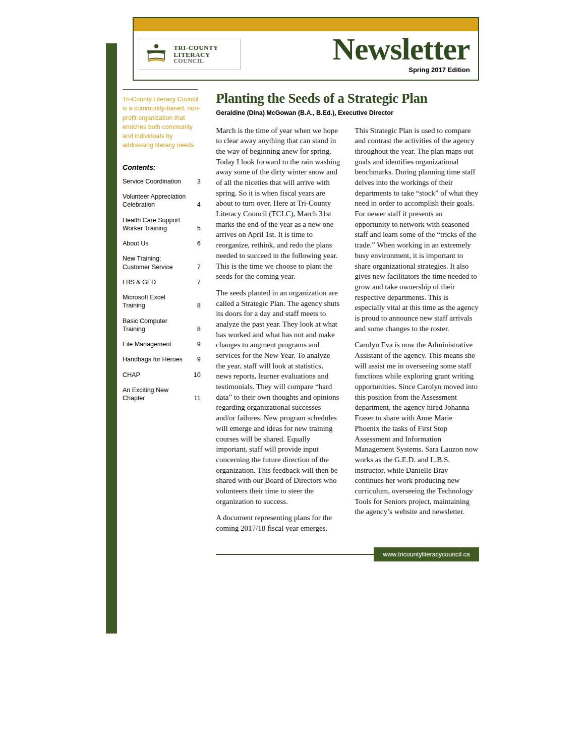TRI-COUNTY
LITERACY
COUNCIL
Newsletter
Spring 2017 Edition
Tri-County Literacy Council is a community-based, non-profit organization that enriches both community and individuals by addressing literacy needs
Contents:
Service Coordination 3
Volunteer Appreciation Celebration 4
Health Care Support Worker Training 5
About Us 6
New Training: Customer Service 7
LBS & GED 7
Microsoft Excel Training 8
Basic Computer Training 8
File Management 9
Handbags for Heroes 9
CHAP 10
An Exciting New Chapter 11
Planting the Seeds of a Strategic Plan
Geraldine (Dina) McGowan (B.A., B.Ed.), Executive Director
March is the time of year when we hope to clear away anything that can stand in the way of beginning anew for spring. Today I look forward to the rain washing away some of the dirty winter snow and of all the niceties that will arrive with spring. So it is when fiscal years are about to turn over. Here at Tri-County Literacy Council (TCLC), March 31st marks the end of the year as a new one arrives on April 1st. It is time to reorganize, rethink, and redo the plans needed to succeed in the following year. This is the time we choose to plant the seeds for the coming year.
The seeds planted in an organization are called a Strategic Plan. The agency shuts its doors for a day and staff meets to analyze the past year. They look at what has worked and what has not and make changes to augment programs and services for the New Year. To analyze the year, staff will look at statistics, news reports, learner evaluations and testimonials. They will compare “hard data” to their own thoughts and opinions regarding organizational successes and/or failures. New program schedules will emerge and ideas for new training courses will be shared. Equally important, staff will provide input concerning the future direction of the organization. This feedback will then be shared with our Board of Directors who volunteers their time to steer the organization to success.
A document representing plans for the coming 2017/18 fiscal year emerges.
This Strategic Plan is used to compare and contrast the activities of the agency throughout the year. The plan maps out goals and identifies organizational benchmarks. During planning time staff delves into the workings of their departments to take “stock” of what they need in order to accomplish their goals. For newer staff it presents an opportunity to network with seasoned staff and learn some of the “tricks of the trade.” When working in an extremely busy environment, it is important to share organizational strategies. It also gives new facilitators the time needed to grow and take ownership of their respective departments. This is especially vital at this time as the agency is proud to announce new staff arrivals and some changes to the roster.
Carolyn Eva is now the Administrative Assistant of the agency. This means she will assist me in overseeing some staff functions while exploring grant writing opportunities. Since Carolyn moved into this position from the Assessment department, the agency hired Johanna Fraser to share with Anne Marie Phoenix the tasks of First Stop Assessment and Information Management Systems. Sara Lauzon now works as the G.E.D. and L.B.S. instructor, while Danielle Bray continues her work producing new curriculum, overseeing the Technology Tools for Seniors project, maintaining the agency’s website and newsletter.
www.tricountyliteracycouncil.ca